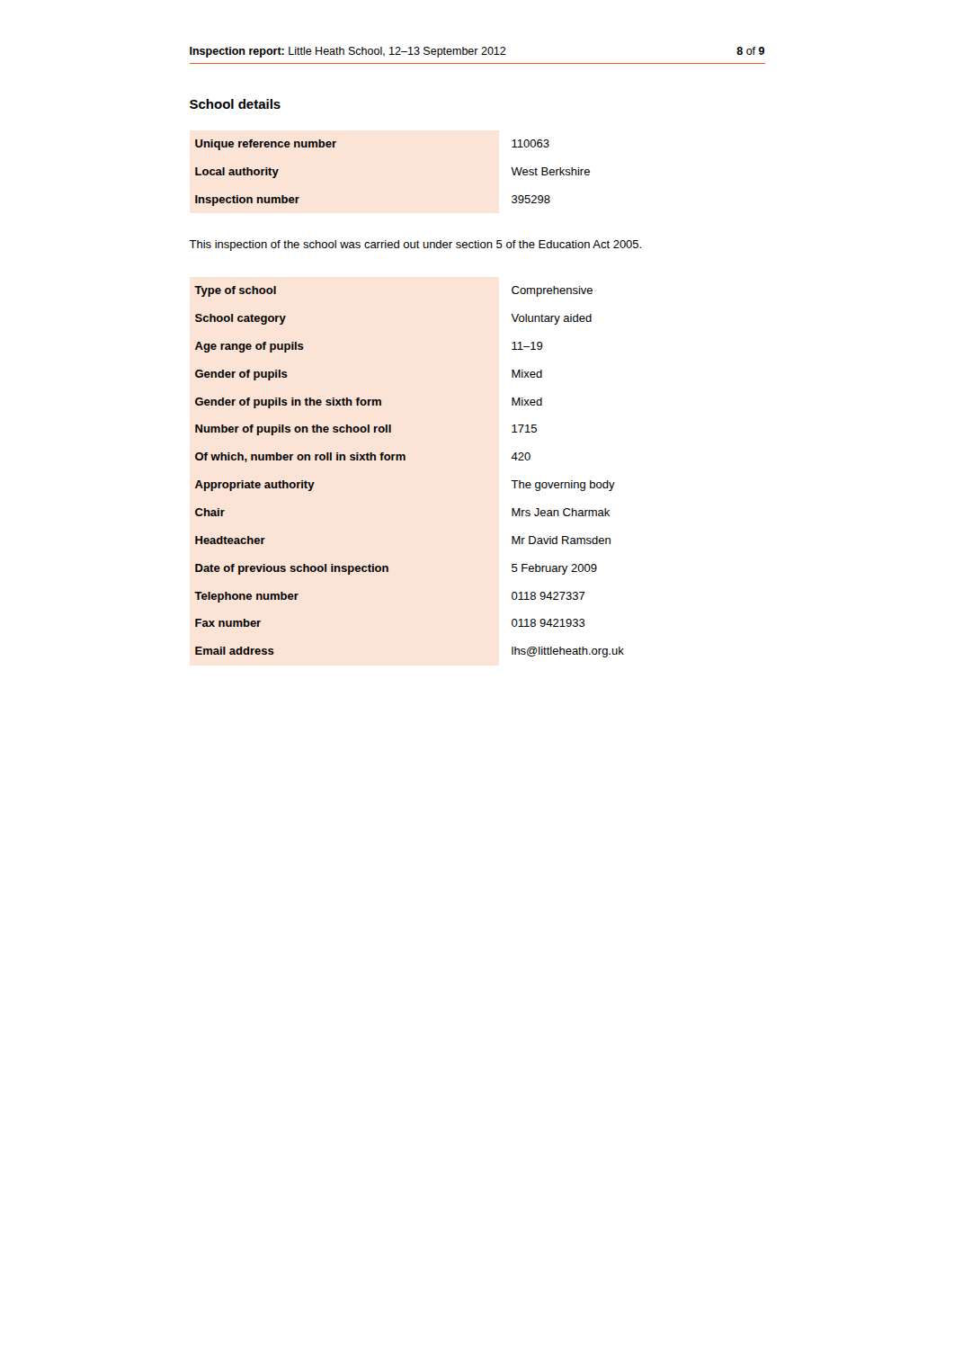Inspection report: Little Heath School, 12–13 September 2012
8 of 9
School details
| Unique reference number | 110063 |
| Local authority | West Berkshire |
| Inspection number | 395298 |
This inspection of the school was carried out under section 5 of the Education Act 2005.
| Type of school | Comprehensive |
| School category | Voluntary aided |
| Age range of pupils | 11–19 |
| Gender of pupils | Mixed |
| Gender of pupils in the sixth form | Mixed |
| Number of pupils on the school roll | 1715 |
| Of which, number on roll in sixth form | 420 |
| Appropriate authority | The governing body |
| Chair | Mrs Jean Charmak |
| Headteacher | Mr David Ramsden |
| Date of previous school inspection | 5 February 2009 |
| Telephone number | 0118 9427337 |
| Fax number | 0118 9421933 |
| Email address | lhs@littleheath.org.uk |